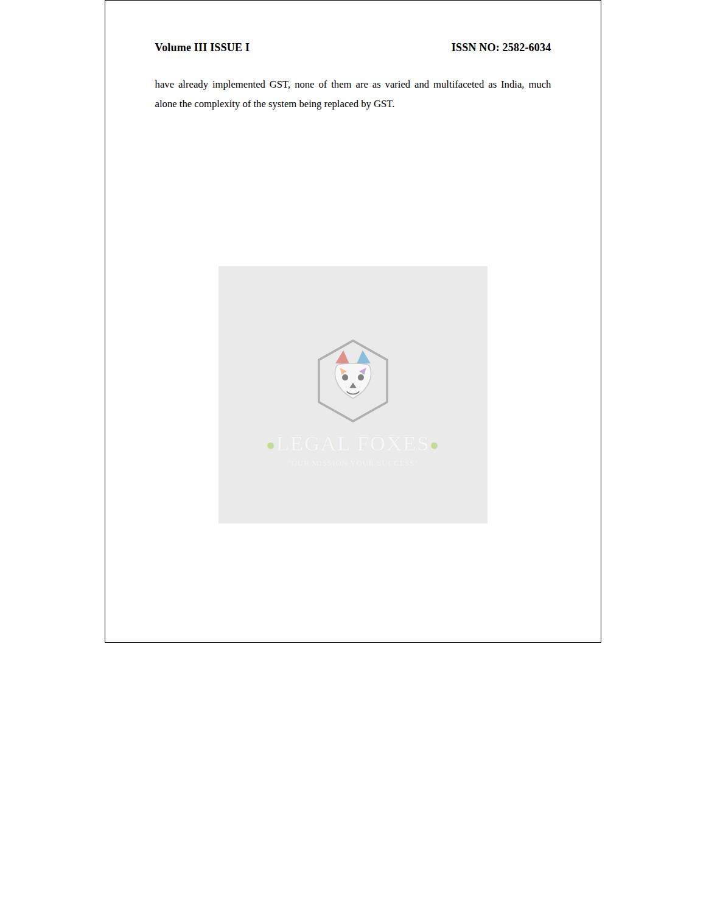Volume III ISSUE I ISSN NO: 2582-6034
have already implemented GST, none of them are as varied and multifaceted as India, much alone the complexity of the system being replaced by GST.
●LEGAL FOXES●
"OUR MISSION YOUR SUCCESS"